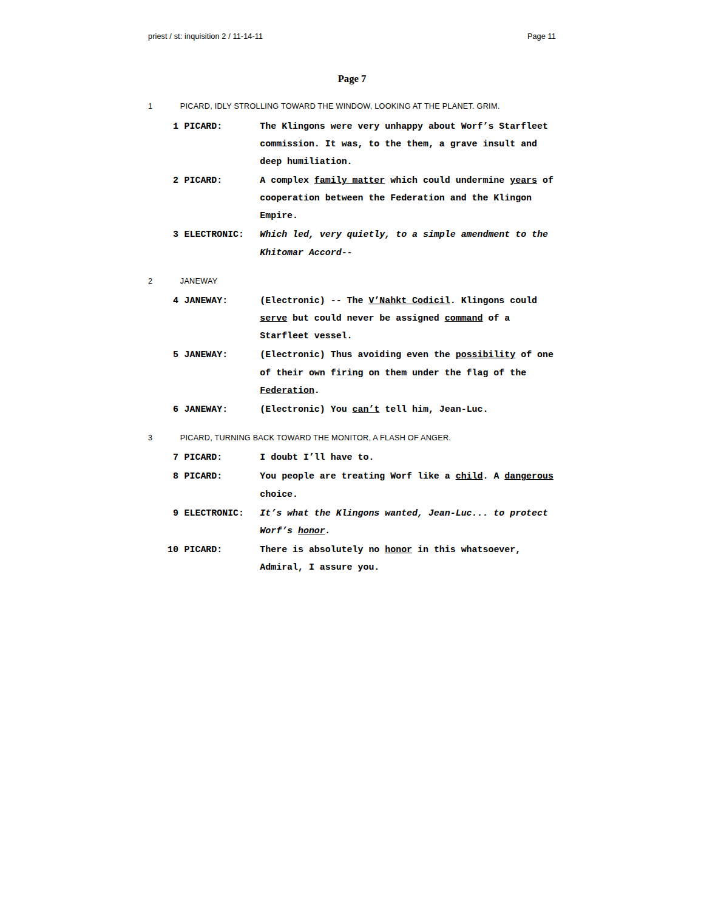priest / st: inquisition 2 / 11-14-11
Page 11
Page 7
1
Picard, idly strolling toward the window, looking at the planet. Grim.
1
PICARD:
The Klingons were very unhappy about Worf’s Starfleet commission. It was, to the them, a grave insult and deep humiliation.
2
PICARD:
A complex family matter which could undermine years of cooperation between the Federation and the Klingon Empire.
3
ELECTRONIC:
Which led, very quietly, to a simple amendment to the Khitomar Accord--
2
Janeway
4
JANEWAY:
(Electronic) -- The V’Nahkt Codicil. Klingons could serve but could never be assigned command of a Starfleet vessel.
5
JANEWAY:
(Electronic) Thus avoiding even the possibility of one of their own firing on them under the flag of the Federation.
6
JANEWAY:
(Electronic) You can’t tell him, Jean-Luc.
3
Picard, turning back toward the monitor, a flash of anger.
7
PICARD:
I doubt I’ll have to.
8
PICARD:
You people are treating Worf like a child. A dangerous choice.
9
ELECTRONIC:
It’s what the Klingons wanted, Jean-Luc... to protect Worf’s honor.
10
PICARD:
There is absolutely no honor in this whatsoever, Admiral, I assure you.